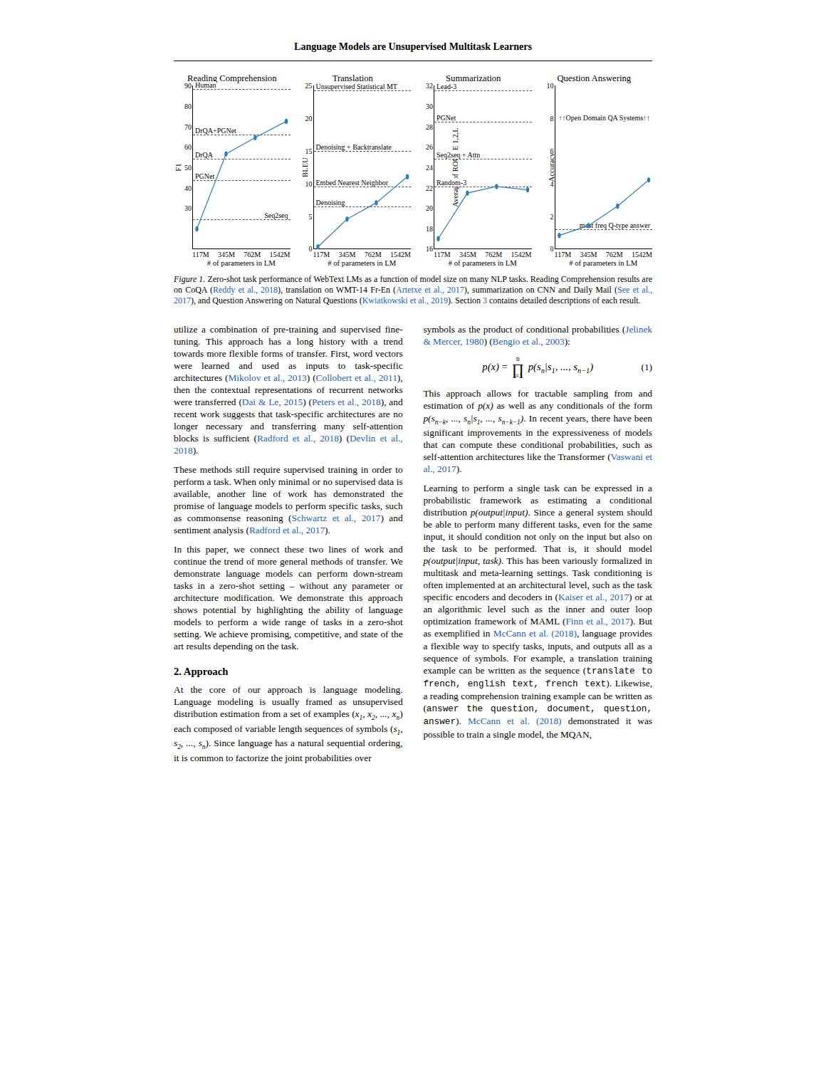Language Models are Unsupervised Multitask Learners
Reading Comprehension
F1
90
80
70
60
50
40
30
Human
DrQA+PGNet
DrQA
PGNet
Seq2seq
117M 345M 762M 1542M
# of parameters in LM
Translation
BLEU
25
20
15
10
5
0
Unsupervised Statistical MT
Denoising + Backtranslate
Embed Nearest Neighbor
Denoising
117M 345M 762M 1542M
# of parameters in LM
Summarization
Average of ROUGE 1,2,L
32
30
28
26
24
22
20
18
16
Lead-3
PGNet
Seq2seq + Attn
Random-3
117M 345M 762M 1542M
# of parameters in LM
Question Answering
Accuracy
10
8
6
4
2
0
↑↑Open Domain QA Systems↑↑
most freq Q-type answer
117M 345M 762M 1542M
# of parameters in LM
Figure 1. Zero-shot task performance of WebText LMs as a function of model size on many NLP tasks. Reading Comprehension results are on CoQA (Reddy et al., 2018), translation on WMT-14 Fr-En (Artetxe et al., 2017), summarization on CNN and Daily Mail (See et al., 2017), and Question Answering on Natural Questions (Kwiatkowski et al., 2019). Section 3 contains detailed descriptions of each result.
utilize a combination of pre-training and supervised fine-tuning. This approach has a long history with a trend towards more flexible forms of transfer. First, word vectors were learned and used as inputs to task-specific architectures (Mikolov et al., 2013) (Collobert et al., 2011), then the contextual representations of recurrent networks were transferred (Dai & Le, 2015) (Peters et al., 2018), and recent work suggests that task-specific architectures are no longer necessary and transferring many self-attention blocks is sufficient (Radford et al., 2018) (Devlin et al., 2018).
These methods still require supervised training in order to perform a task. When only minimal or no supervised data is available, another line of work has demonstrated the promise of language models to perform specific tasks, such as commonsense reasoning (Schwartz et al., 2017) and sentiment analysis (Radford et al., 2017).
In this paper, we connect these two lines of work and continue the trend of more general methods of transfer. We demonstrate language models can perform down-stream tasks in a zero-shot setting – without any parameter or architecture modification. We demonstrate this approach shows potential by highlighting the ability of language models to perform a wide range of tasks in a zero-shot setting. We achieve promising, competitive, and state of the art results depending on the task.
2. Approach
At the core of our approach is language modeling. Language modeling is usually framed as unsupervised distribution estimation from a set of examples (x1, x2, ..., xn) each composed of variable length sequences of symbols (s1, s2, ..., sn). Since language has a natural sequential ordering, it is common to factorize the joint probabilities over
symbols as the product of conditional probabilities (Jelinek & Mercer, 1980) (Bengio et al., 2003):
p(x) = n ∏ i=1 p(sn|s1, ..., sn−1) (1)
This approach allows for tractable sampling from and estimation of p(x) as well as any conditionals of the form p(sn−k, ..., sn|s1, ..., sn−k−1). In recent years, there have been significant improvements in the expressiveness of models that can compute these conditional probabilities, such as self-attention architectures like the Transformer (Vaswani et al., 2017).
Learning to perform a single task can be expressed in a probabilistic framework as estimating a conditional distribution p(output|input). Since a general system should be able to perform many different tasks, even for the same input, it should condition not only on the input but also on the task to be performed. That is, it should model p(output|input, task). This has been variously formalized in multitask and meta-learning settings. Task conditioning is often implemented at an architectural level, such as the task specific encoders and decoders in (Kaiser et al., 2017) or at an algorithmic level such as the inner and outer loop optimization framework of MAML (Finn et al., 2017). But as exemplified in McCann et al. (2018), language provides a flexible way to specify tasks, inputs, and outputs all as a sequence of symbols. For example, a translation training example can be written as the sequence (translate to french, english text, french text). Likewise, a reading comprehension training example can be written as (answer the question, document, question, answer). McCann et al. (2018) demonstrated it was possible to train a single model, the MQAN,